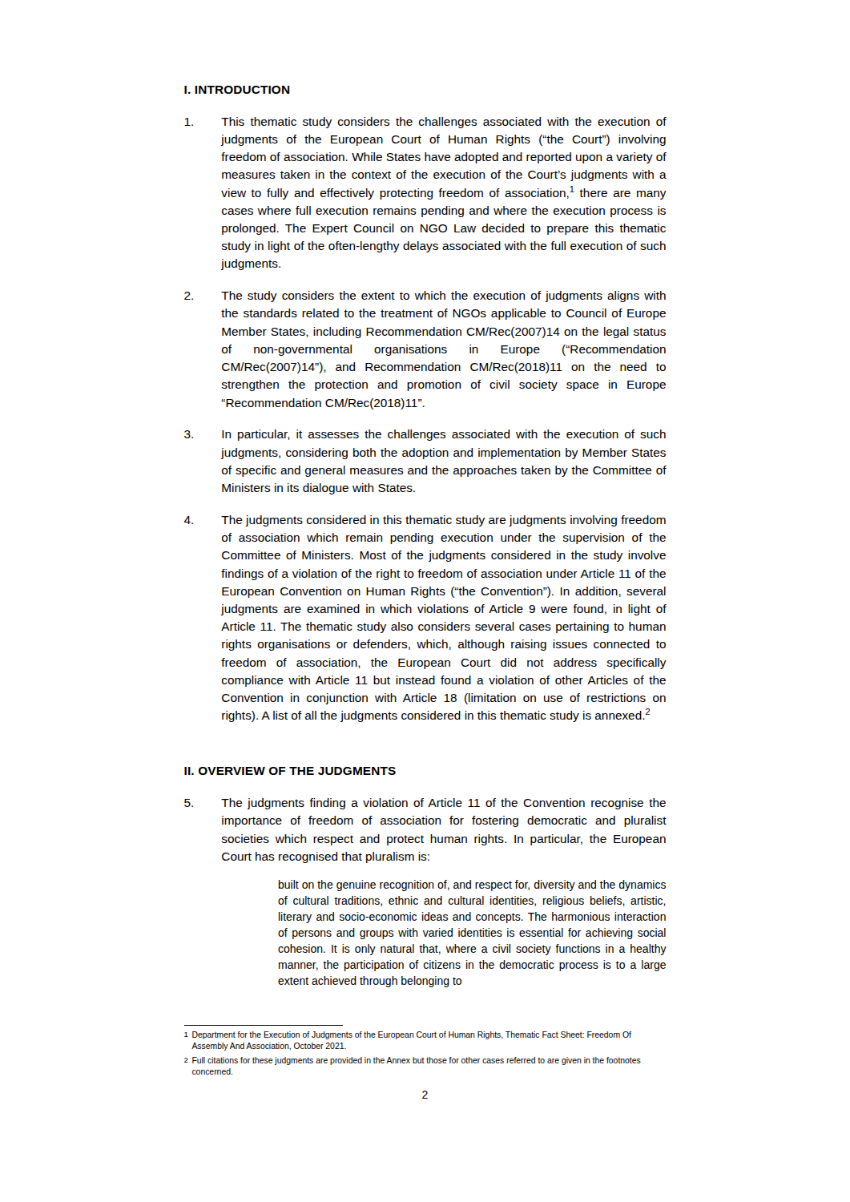I. INTRODUCTION
1. This thematic study considers the challenges associated with the execution of judgments of the European Court of Human Rights (“the Court”) involving freedom of association. While States have adopted and reported upon a variety of measures taken in the context of the execution of the Court’s judgments with a view to fully and effectively protecting freedom of association,1 there are many cases where full execution remains pending and where the execution process is prolonged. The Expert Council on NGO Law decided to prepare this thematic study in light of the often-lengthy delays associated with the full execution of such judgments.
2. The study considers the extent to which the execution of judgments aligns with the standards related to the treatment of NGOs applicable to Council of Europe Member States, including Recommendation CM/Rec(2007)14 on the legal status of non-governmental organisations in Europe (“Recommendation CM/Rec(2007)14”), and Recommendation CM/Rec(2018)11 on the need to strengthen the protection and promotion of civil society space in Europe “Recommendation CM/Rec(2018)11”.
3. In particular, it assesses the challenges associated with the execution of such judgments, considering both the adoption and implementation by Member States of specific and general measures and the approaches taken by the Committee of Ministers in its dialogue with States.
4. The judgments considered in this thematic study are judgments involving freedom of association which remain pending execution under the supervision of the Committee of Ministers. Most of the judgments considered in the study involve findings of a violation of the right to freedom of association under Article 11 of the European Convention on Human Rights (“the Convention”). In addition, several judgments are examined in which violations of Article 9 were found, in light of Article 11. The thematic study also considers several cases pertaining to human rights organisations or defenders, which, although raising issues connected to freedom of association, the European Court did not address specifically compliance with Article 11 but instead found a violation of other Articles of the Convention in conjunction with Article 18 (limitation on use of restrictions on rights). A list of all the judgments considered in this thematic study is annexed.2
II. OVERVIEW OF THE JUDGMENTS
5. The judgments finding a violation of Article 11 of the Convention recognise the importance of freedom of association for fostering democratic and pluralist societies which respect and protect human rights. In particular, the European Court has recognised that pluralism is:
built on the genuine recognition of, and respect for, diversity and the dynamics of cultural traditions, ethnic and cultural identities, religious beliefs, artistic, literary and socio-economic ideas and concepts. The harmonious interaction of persons and groups with varied identities is essential for achieving social cohesion. It is only natural that, where a civil society functions in a healthy manner, the participation of citizens in the democratic process is to a large extent achieved through belonging to
1 Department for the Execution of Judgments of the European Court of Human Rights, Thematic Fact Sheet: Freedom Of Assembly And Association, October 2021.
2 Full citations for these judgments are provided in the Annex but those for other cases referred to are given in the footnotes concerned.
2